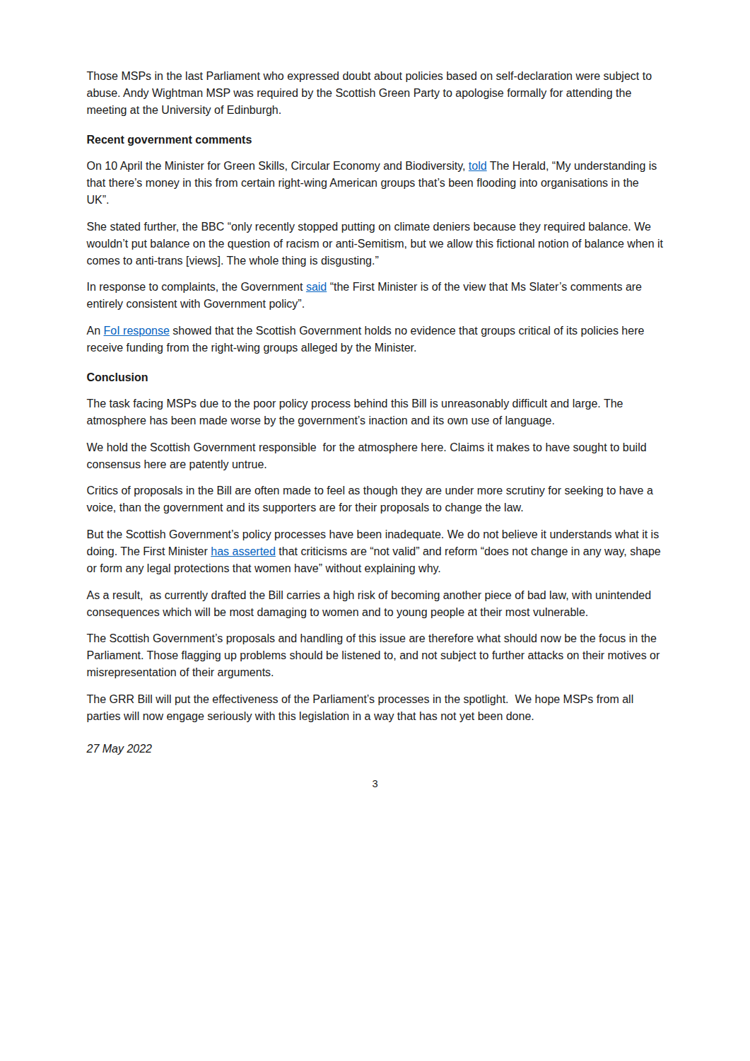Those MSPs in the last Parliament who expressed doubt about policies based on self-declaration were subject to abuse. Andy Wightman MSP was required by the Scottish Green Party to apologise formally for attending the meeting at the University of Edinburgh.
Recent government comments
On 10 April the Minister for Green Skills, Circular Economy and Biodiversity, told The Herald, “My understanding is that there’s money in this from certain right-wing American groups that’s been flooding into organisations in the UK”.
She stated further, the BBC “only recently stopped putting on climate deniers because they required balance. We wouldn’t put balance on the question of racism or anti-Semitism, but we allow this fictional notion of balance when it comes to anti-trans [views]. The whole thing is disgusting.”
In response to complaints, the Government said “the First Minister is of the view that Ms Slater’s comments are entirely consistent with Government policy”.
An FoI response showed that the Scottish Government holds no evidence that groups critical of its policies here receive funding from the right-wing groups alleged by the Minister.
Conclusion
The task facing MSPs due to the poor policy process behind this Bill is unreasonably difficult and large. The atmosphere has been made worse by the government’s inaction and its own use of language.
We hold the Scottish Government responsible for the atmosphere here. Claims it makes to have sought to build consensus here are patently untrue.
Critics of proposals in the Bill are often made to feel as though they are under more scrutiny for seeking to have a voice, than the government and its supporters are for their proposals to change the law.
But the Scottish Government’s policy processes have been inadequate. We do not believe it understands what it is doing. The First Minister has asserted that criticisms are “not valid” and reform “does not change in any way, shape or form any legal protections that women have” without explaining why.
As a result, as currently drafted the Bill carries a high risk of becoming another piece of bad law, with unintended consequences which will be most damaging to women and to young people at their most vulnerable.
The Scottish Government’s proposals and handling of this issue are therefore what should now be the focus in the Parliament. Those flagging up problems should be listened to, and not subject to further attacks on their motives or misrepresentation of their arguments.
The GRR Bill will put the effectiveness of the Parliament’s processes in the spotlight. We hope MSPs from all parties will now engage seriously with this legislation in a way that has not yet been done.
27 May 2022
3